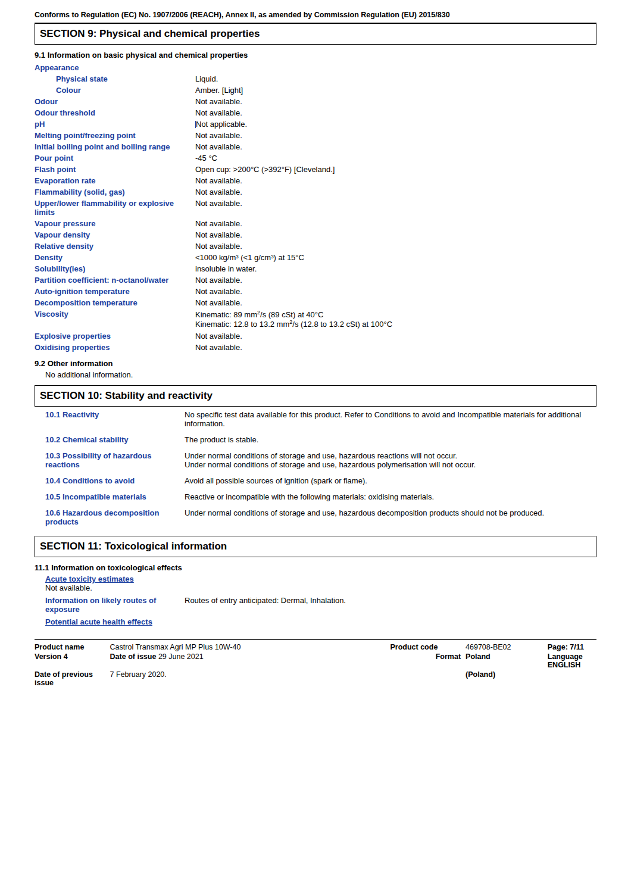Conforms to Regulation (EC) No. 1907/2006 (REACH), Annex II, as amended by Commission Regulation (EU) 2015/830
SECTION 9: Physical and chemical properties
9.1 Information on basic physical and chemical properties
| Appearance | |
| Physical state | Liquid. |
| Colour | Amber. [Light] |
| Odour | Not available. |
| Odour threshold | Not available. |
| pH | Not applicable. |
| Melting point/freezing point | Not available. |
| Initial boiling point and boiling range | Not available. |
| Pour point | -45 °C |
| Flash point | Open cup: >200°C (>392°F) [Cleveland.] |
| Evaporation rate | Not available. |
| Flammability (solid, gas) | Not available. |
| Upper/lower flammability or explosive limits | Not available. |
| Vapour pressure | Not available. |
| Vapour density | Not available. |
| Relative density | Not available. |
| Density | <1000 kg/m³ (<1 g/cm³) at 15°C |
| Solubility(ies) | insoluble in water. |
| Partition coefficient: n-octanol/water | Not available. |
| Auto-ignition temperature | Not available. |
| Decomposition temperature | Not available. |
| Viscosity | Kinematic: 89 mm 2 /s (89 cSt) at 40°C Kinematic: 12.8 to 13.2 mm 2 /s (12.8 to 13.2 cSt) at 100°C |
| Explosive properties | Not available. |
| Oxidising properties | Not available. |
9.2 Other information
No additional information.
SECTION 10: Stability and reactivity
| 10.1 Reactivity | No specific test data available for this product. Refer to Conditions to avoid and Incompatible materials for additional information. |
| 10.2 Chemical stability | The product is stable. |
| 10.3 Possibility of hazardous reactions | Under normal conditions of storage and use, hazardous reactions will not occur. Under normal conditions of storage and use, hazardous polymerisation will not occur. |
| 10.4 Conditions to avoid | Avoid all possible sources of ignition (spark or flame). |
| 10.5 Incompatible materials | Reactive or incompatible with the following materials: oxidising materials. |
| 10.6 Hazardous decomposition products | Under normal conditions of storage and use, hazardous decomposition products should not be produced. |
SECTION 11: Toxicological information
11.1 Information on toxicological effects
Acute toxicity estimates
Not available.
| Information on likely routes of exposure | Routes of entry anticipated: Dermal, Inhalation. |
Potential acute health effects
| Product name | Castrol Transmax Agri MP Plus 10W-40 | Product code | 469708-BE02 | Page: 7/11 |
| Version 4 | Date of issue 29 June 2021 | Format | Poland | Language ENGLISH |
| Date of previous issue | 7 February 2020. | | (Poland) | |